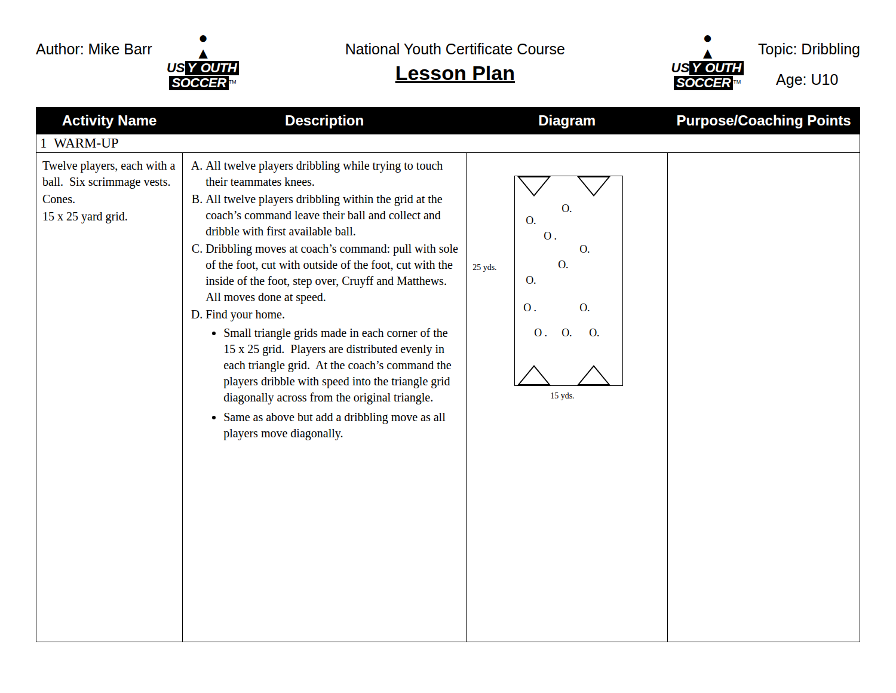Author: Mike Barr
●
▲
US YOUTH
SOCCER TM
National Youth Certificate Course
Lesson Plan
●
▲
US YOUTH
SOCCER TM
Topic: Dribbling Age: U10
| Activity Name | Description | Diagram | Purpose/Coaching Points |
| --- | --- | --- | --- |
| 1 WARM-UP |
| Twelve players, each with a ball. Six scrimmage vests. Cones. 15 x 25 yard grid. | All twelve players dribbling while trying to touch their teammates knees. All twelve players dribbling within the grid at the coach’s command leave their ball and collect and dribble with first available ball. Dribbling moves at coach’s command: pull with sole of the foot, cut with outside of the foot, cut with the inside of the foot, step over, Cruyff and Matthews. All moves done at speed. Find your home. Small triangle grids made in each corner of the 15 x 25 grid. Players are distributed evenly in each triangle grid. At the coach’s command the players dribble with speed into the triangle grid diagonally across from the original triangle. Same as above but add a dribbling move as all players move diagonally. | 25 yds. O. O. O . O. O. O. O . O. O . O. O. 15 yds. | |